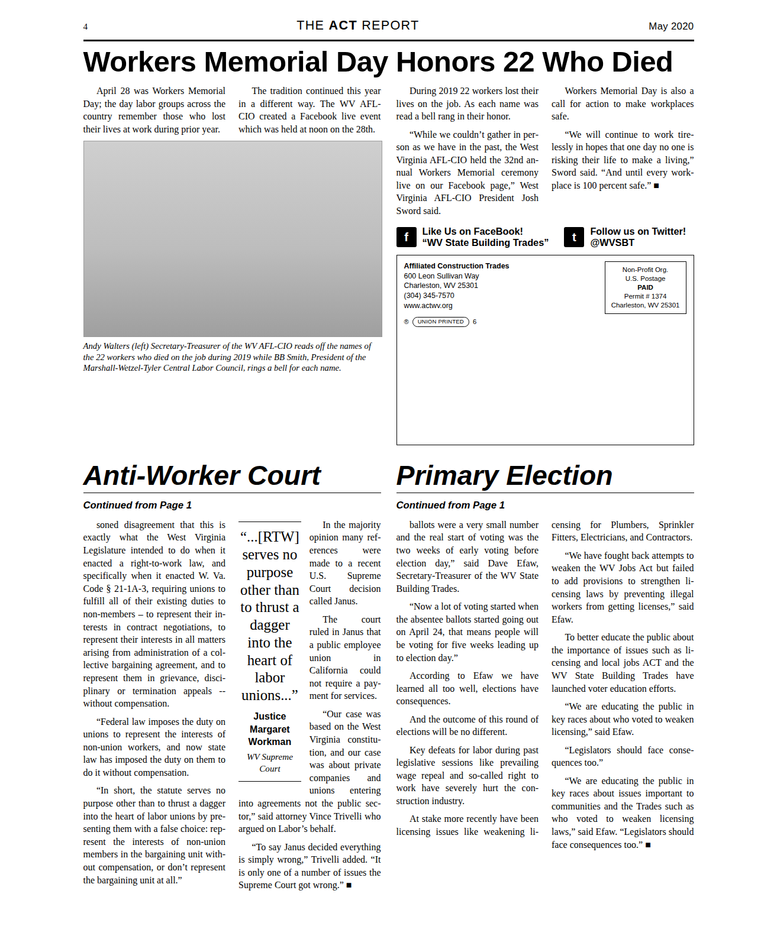4
THE ACT REPORT
May 2020
Workers Memorial Day Honors 22 Who Died
April 28 was Workers Memorial Day; the day labor groups across the country remember those who lost their lives at work during prior year.
The tradition continued this year in a different way. The WV AFL-CIO created a Facebook live event which was held at noon on the 28th.
Andy Walters (left) Secretary-Treasurer of the WV AFL-CIO reads off the names of the 22 workers who died on the job during 2019 while BB Smith, President of the Marshall-Wetzel-Tyler Central Labor Council, rings a bell for each name.
During 2019 22 workers lost their lives on the job. As each name was read a bell rang in their honor.
“While we couldn’t gather in person as we have in the past, the West Virginia AFL-CIO held the 32nd annual Workers Memorial ceremony live on our Facebook page,” West Virginia AFL-CIO President Josh Sword said.
Workers Memorial Day is also a call for action to make workplaces safe.
“We will continue to work tirelessly in hopes that one day no one is risking their life to make a living,” Sword said. “And until every workplace is 100 percent safe.” ■
f
Like Us on FaceBook!
“WV State Building Trades”
t
Follow us on Twitter!
@WVSBT
Non-Profit Org.
U.S. Postage
PAID
Permit # 1374
Charleston, WV 25301
Affiliated Construction Trades
600 Leon Sullivan Way
Charleston, WV 25301
(304) 345-7570
www.actwv.org
® UNION PRINTED 6
Anti-Worker Court
Continued from Page 1
soned disagreement that this is exactly what the West Virginia Legislature intended to do when it enacted a right-to-work law, and specifically when it enacted W. Va. Code § 21-1A-3, requiring unions to fulfill all of their existing duties to non-members – to represent their interests in contract negotiations, to represent their interests in all matters arising from administration of a collective bargaining agreement, and to represent them in grievance, disciplinary or termination appeals -- without compensation.
“...[RTW] serves no purpose other than to thrust a dagger into the heart of labor unions...”
Justice Margaret Workman
WV Supreme Court
“Federal law imposes the duty on unions to represent the interests of non-union workers, and now state law has imposed the duty on them to do it without compensation.
“In short, the statute serves no purpose other than to thrust a dagger into the heart of labor unions by presenting them with a false choice: represent the interests of non-union members in the bargaining unit without compensation, or don’t represent the bargaining unit at all.”
In the majority opinion many references were made to a recent U.S. Supreme Court decision called Janus.
The court ruled in Janus that a public employee union in California could not require a payment for services.
“Our case was based on the West Virginia constitution, and our case was about private companies and unions entering into agreements not the public sector,” said attorney Vince Trivelli who argued on Labor’s behalf.
“To say Janus decided everything is simply wrong,” Trivelli added. “It is only one of a number of issues the Supreme Court got wrong.” ■
Primary Election
Continued from Page 1
ballots were a very small number and the real start of voting was the two weeks of early voting before election day,” said Dave Efaw, Secretary-Treasurer of the WV State Building Trades.
“Now a lot of voting started when the absentee ballots started going out on April 24, that means people will be voting for five weeks leading up to election day.”
According to Efaw we have learned all too well, elections have consequences.
And the outcome of this round of elections will be no different.
Key defeats for labor during past legislative sessions like prevailing wage repeal and so-called right to work have severely hurt the construction industry.
At stake more recently have been licensing issues like weakening licensing for Plumbers, Sprinkler Fitters, Electricians, and Contractors.
“We have fought back attempts to weaken the WV Jobs Act but failed to add provisions to strengthen licensing laws by preventing illegal workers from getting licenses,” said Efaw.
To better educate the public about the importance of issues such as licensing and local jobs ACT and the WV State Building Trades have launched voter education efforts.
“We are educating the public in key races about who voted to weaken licensing,” said Efaw.
“Legislators should face consequences too.”
“We are educating the public in key races about issues important to communities and the Trades such as who voted to weaken licensing laws,” said Efaw. “Legislators should face consequences too.” ■